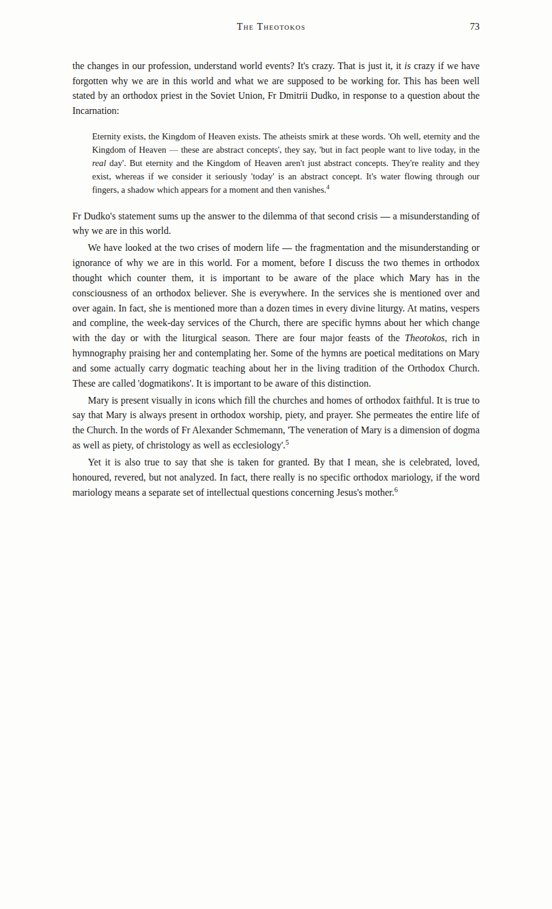The Theotokos 73
the changes in our profession, understand world events? It's crazy. That is just it, it is crazy if we have forgotten why we are in this world and what we are supposed to be working for. This has been well stated by an orthodox priest in the Soviet Union, Fr Dmitrii Dudko, in response to a question about the Incarnation:
Eternity exists, the Kingdom of Heaven exists. The atheists smirk at these words. 'Oh well, eternity and the Kingdom of Heaven — these are abstract concepts', they say, 'but in fact people want to live today, in the real day'. But eternity and the Kingdom of Heaven aren't just abstract concepts. They're reality and they exist, whereas if we consider it seriously 'today' is an abstract concept. It's water flowing through our fingers, a shadow which appears for a moment and then vanishes.4
Fr Dudko's statement sums up the answer to the dilemma of that second crisis — a misunderstanding of why we are in this world.
We have looked at the two crises of modern life — the fragmentation and the misunderstanding or ignorance of why we are in this world. For a moment, before I discuss the two themes in orthodox thought which counter them, it is important to be aware of the place which Mary has in the consciousness of an orthodox believer. She is everywhere. In the services she is mentioned over and over again. In fact, she is mentioned more than a dozen times in every divine liturgy. At matins, vespers and compline, the week-day services of the Church, there are specific hymns about her which change with the day or with the liturgical season. There are four major feasts of the Theotokos, rich in hymnography praising her and contemplating her. Some of the hymns are poetical meditations on Mary and some actually carry dogmatic teaching about her in the living tradition of the Orthodox Church. These are called 'dogmatikons'. It is important to be aware of this distinction.
Mary is present visually in icons which fill the churches and homes of orthodox faithful. It is true to say that Mary is always present in orthodox worship, piety, and prayer. She permeates the entire life of the Church. In the words of Fr Alexander Schmemann, 'The veneration of Mary is a dimension of dogma as well as piety, of christology as well as ecclesiology'.5
Yet it is also true to say that she is taken for granted. By that I mean, she is celebrated, loved, honoured, revered, but not analyzed. In fact, there really is no specific orthodox mariology, if the word mariology means a separate set of intellectual questions concerning Jesus's mother.6